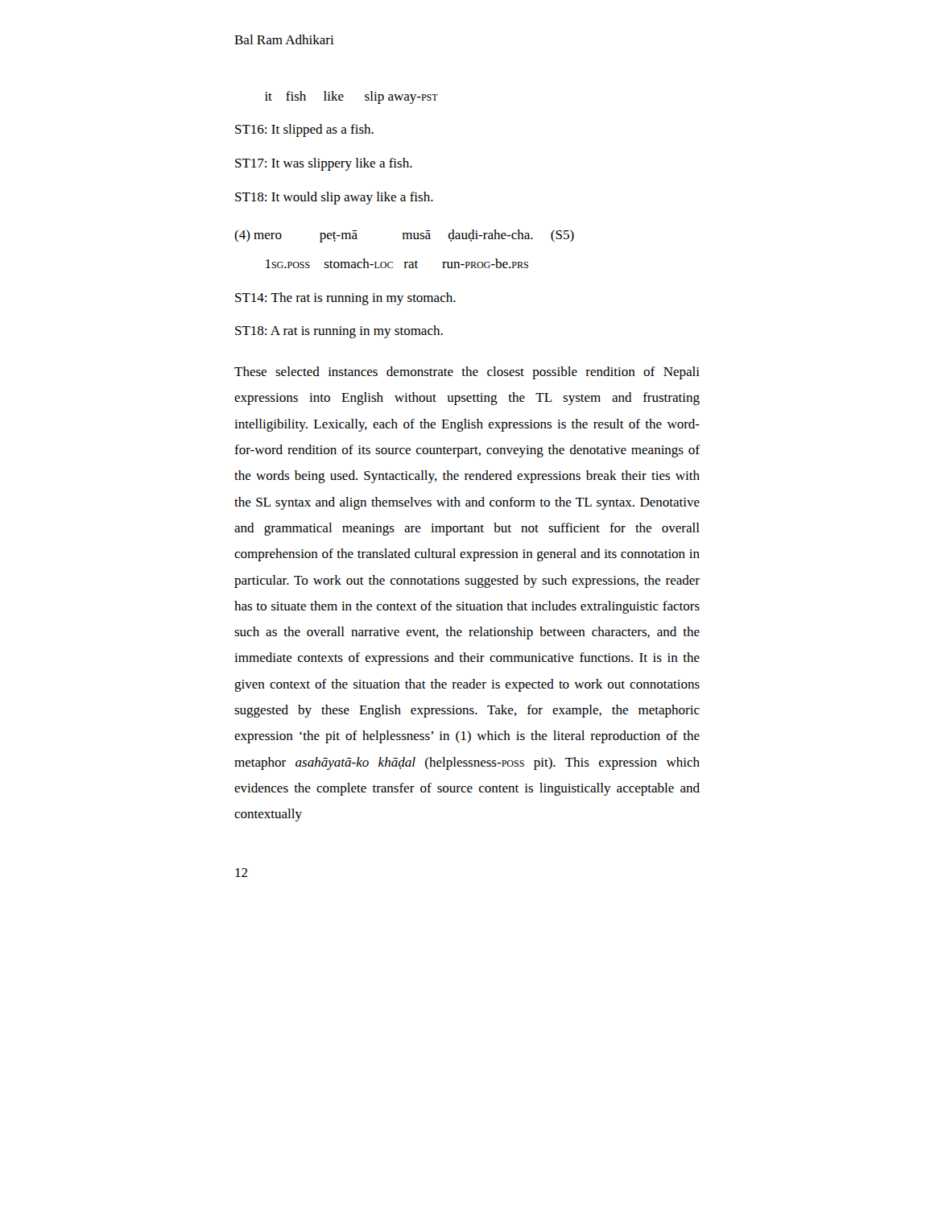Bal Ram Adhikari
it fish like slip away-pst
ST16: It slipped as a fish.
ST17: It was slippery like a fish.
ST18: It would slip away like a fish.
(4) mero peṭ-mā musā ḍauḍi-rahe-cha. (S5)
1sg.poss stomach-loc rat run-prog-be.prs
ST14: The rat is running in my stomach.
ST18: A rat is running in my stomach.
These selected instances demonstrate the closest possible rendition of Nepali expressions into English without upsetting the TL system and frustrating intelligibility. Lexically, each of the English expressions is the result of the word-for-word rendition of its source counterpart, conveying the denotative meanings of the words being used. Syntactically, the rendered expressions break their ties with the SL syntax and align themselves with and conform to the TL syntax. Denotative and grammatical meanings are important but not sufficient for the overall comprehension of the translated cultural expression in general and its connotation in particular. To work out the connotations suggested by such expressions, the reader has to situate them in the context of the situation that includes extralinguistic factors such as the overall narrative event, the relationship between characters, and the immediate contexts of expressions and their communicative functions. It is in the given context of the situation that the reader is expected to work out connotations suggested by these English expressions. Take, for example, the metaphoric expression ‘the pit of helplessness’ in (1) which is the literal reproduction of the metaphor asahāyatā-ko khāḍal (helplessness-poss pit). This expression which evidences the complete transfer of source content is linguistically acceptable and contextually
12